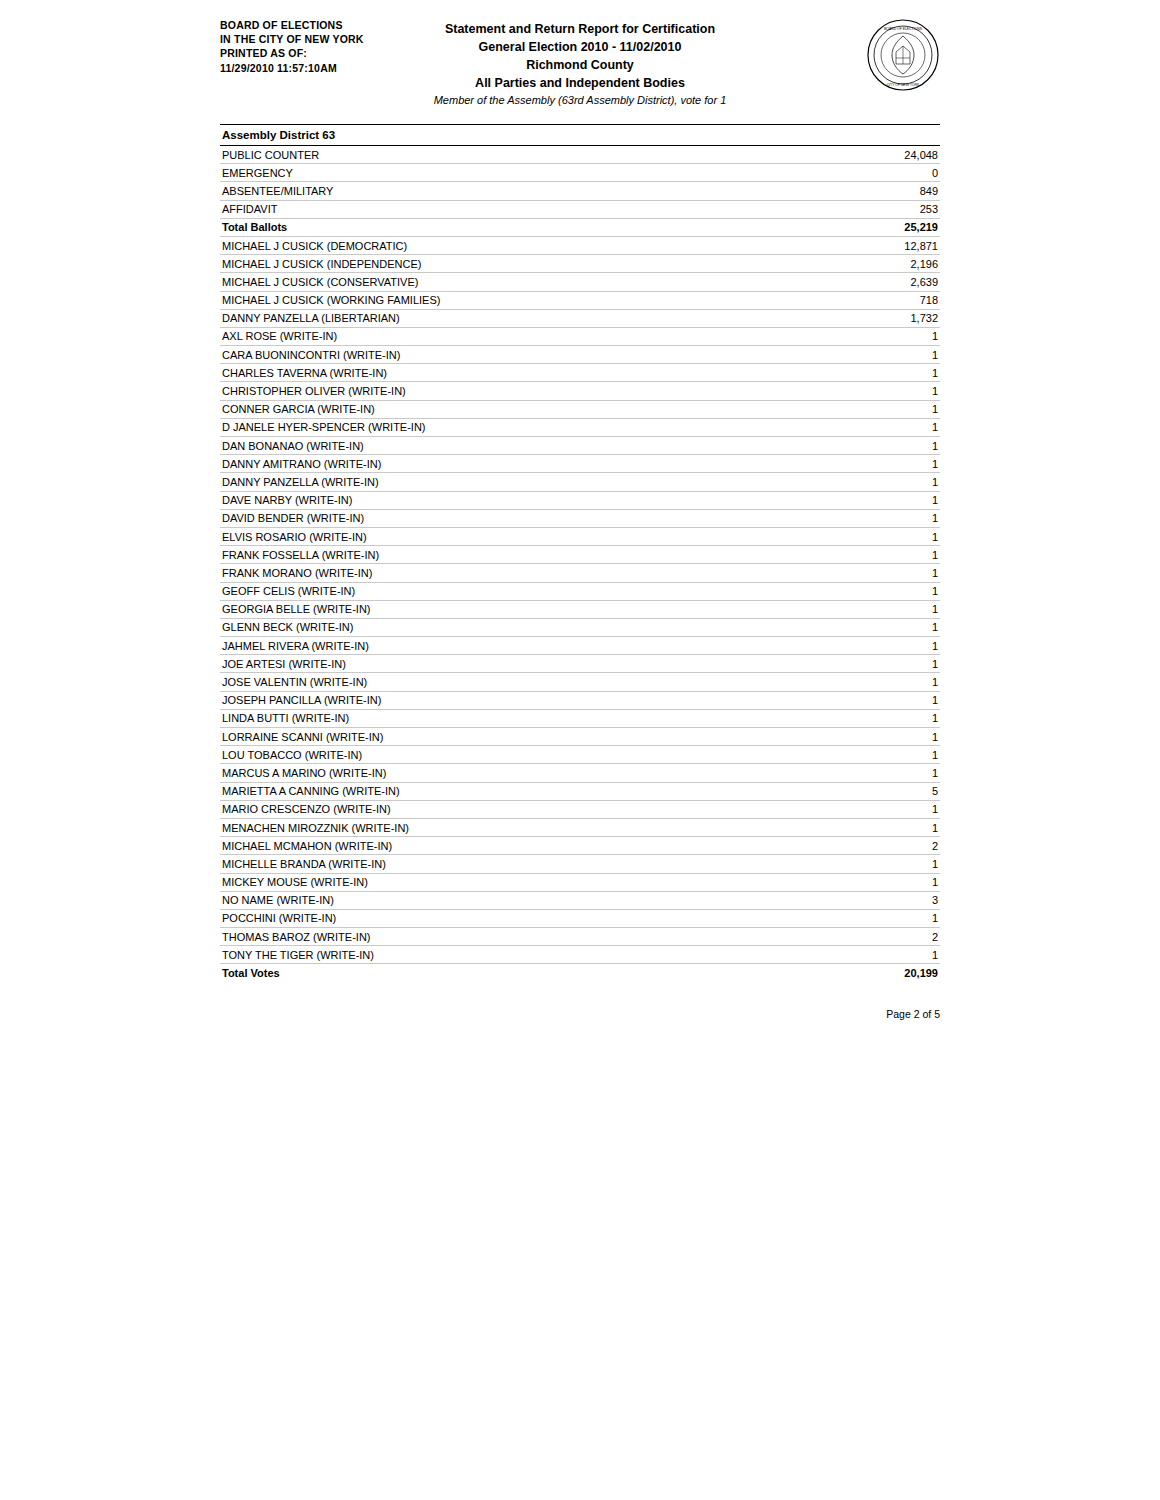BOARD OF ELECTIONS
IN THE CITY OF NEW YORK
PRINTED AS OF:
11/29/2010 11:57:10AM
Statement and Return Report for Certification
General Election 2010 - 11/02/2010
Richmond County
All Parties and Independent Bodies
Member of the Assembly (63rd Assembly District), vote for 1
BOARD OF ELECTIONS CITY OF NEW YORK
Assembly District 63
| PUBLIC COUNTER | 24,048 |
| EMERGENCY | 0 |
| ABSENTEE/MILITARY | 849 |
| AFFIDAVIT | 253 |
| Total Ballots | 25,219 |
| MICHAEL J CUSICK (DEMOCRATIC) | 12,871 |
| MICHAEL J CUSICK (INDEPENDENCE) | 2,196 |
| MICHAEL J CUSICK (CONSERVATIVE) | 2,639 |
| MICHAEL J CUSICK (WORKING FAMILIES) | 718 |
| DANNY PANZELLA (LIBERTARIAN) | 1,732 |
| AXL ROSE (WRITE-IN) | 1 |
| CARA BUONINCONTRI (WRITE-IN) | 1 |
| CHARLES TAVERNA (WRITE-IN) | 1 |
| CHRISTOPHER OLIVER (WRITE-IN) | 1 |
| CONNER GARCIA (WRITE-IN) | 1 |
| D JANELE HYER-SPENCER (WRITE-IN) | 1 |
| DAN BONANAO (WRITE-IN) | 1 |
| DANNY AMITRANO (WRITE-IN) | 1 |
| DANNY PANZELLA (WRITE-IN) | 1 |
| DAVE NARBY (WRITE-IN) | 1 |
| DAVID BENDER (WRITE-IN) | 1 |
| ELVIS ROSARIO (WRITE-IN) | 1 |
| FRANK FOSSELLA (WRITE-IN) | 1 |
| FRANK MORANO (WRITE-IN) | 1 |
| GEOFF CELIS (WRITE-IN) | 1 |
| GEORGIA BELLE (WRITE-IN) | 1 |
| GLENN BECK (WRITE-IN) | 1 |
| JAHMEL RIVERA (WRITE-IN) | 1 |
| JOE ARTESI (WRITE-IN) | 1 |
| JOSE VALENTIN (WRITE-IN) | 1 |
| JOSEPH PANCILLA (WRITE-IN) | 1 |
| LINDA BUTTI (WRITE-IN) | 1 |
| LORRAINE SCANNI (WRITE-IN) | 1 |
| LOU TOBACCO (WRITE-IN) | 1 |
| MARCUS A MARINO (WRITE-IN) | 1 |
| MARIETTA A CANNING (WRITE-IN) | 5 |
| MARIO CRESCENZO (WRITE-IN) | 1 |
| MENACHEN MIROZZNIK (WRITE-IN) | 1 |
| MICHAEL MCMAHON (WRITE-IN) | 2 |
| MICHELLE BRANDA (WRITE-IN) | 1 |
| MICKEY MOUSE (WRITE-IN) | 1 |
| NO NAME (WRITE-IN) | 3 |
| POCCHINI (WRITE-IN) | 1 |
| THOMAS BAROZ (WRITE-IN) | 2 |
| TONY THE TIGER (WRITE-IN) | 1 |
| Total Votes | 20,199 |
Page 2 of 5